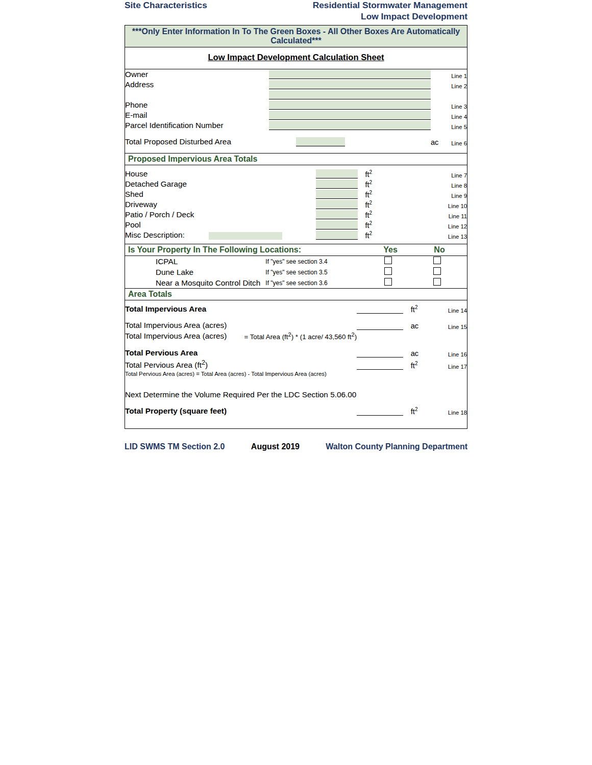Site Characteristics
Residential Stormwater Management
Low Impact Development
***Only Enter Information In To The Green Boxes - All Other Boxes Are Automatically Calculated***
Low Impact Development Calculation Sheet
| Owner | | | Line 1 |
| Address | | | Line 2 |
| Phone | | | Line 3 |
| E-mail | | | Line 4 |
| Parcel Identification Number | | | Line 5 |
| Total Proposed Disturbed Area | | ac | Line 6 |
Proposed Impervious Area Totals
| House | | ft 2 | Line 7 |
| Detached Garage | | ft 2 | Line 8 |
| Shed | | ft 2 | Line 9 |
| Driveway | | ft 2 | Line 10 |
| Patio / Porch / Deck | | ft 2 | Line 11 |
| Pool | | ft 2 | Line 12 |
| Misc Description: | | ft 2 | Line 13 |
Is Your Property In The Following Locations:
Yes
No
| ICPAL | If "yes" see section 3.4 | | | |
| Dune Lake | If "yes" see section 3.5 | | | |
| Near a Mosquito Control Ditch | If "yes" see section 3.6 | | | |
Area Totals
| Total Impervious Area | | ft 2 | Line 14 |
| Total Impervious Area (acres) | | ac | Line 15 |
| Total Impervious Area (acres) = Total Area (ft 2 ) * (1 acre/ 43,560 ft 2 ) | | | |
| Total Pervious Area | | ac | Line 16 |
| Total Pervious Area (ft 2 ) | | ft 2 | Line 17 |
| Total Pervious Area (acres) = Total Area (acres) - Total Impervious Area (acres) |
| Next Determine the Volume Required Per the LDC Section 5.06.00 |
| Total Property (square feet) | | ft 2 | Line 18 |
LID SWMS TM Section 2.0
August 2019
Walton County Planning Department